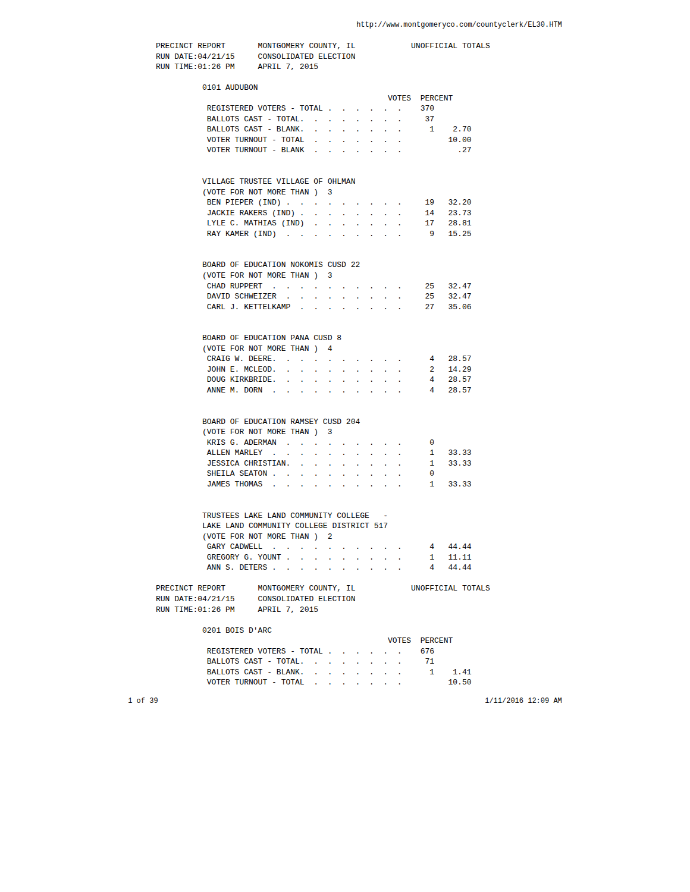http://www.montgomeryco.com/countyclerk/EL30.HTM
      PRECINCT REPORT       MONTGOMERY COUNTY, IL            UNOFFICIAL TOTALS
      RUN DATE:04/21/15     CONSOLIDATED ELECTION
      RUN TIME:01:26 PM     APRIL 7, 2015

                0101 AUDUBON
                                                        VOTES  PERCENT
                 REGISTERED VOTERS - TOTAL .  .  .  .  .  .    370
                 BALLOTS CAST - TOTAL.  .  .  .  .  .  .  .     37
                 BALLOTS CAST - BLANK.  .  .  .  .  .  .  .      1    2.70
                 VOTER TURNOUT - TOTAL  .  .  .  .  .  .  .          10.00
                 VOTER TURNOUT - BLANK  .  .  .  .  .  .  .            .27


                VILLAGE TRUSTEE VILLAGE OF OHLMAN
                (VOTE FOR NOT MORE THAN )  3
                 BEN PIEPER (IND) .  .  .  .  .  .  .  .  .     19   32.20
                 JACKIE RAKERS (IND) .  .  .  .  .  .  .  .     14   23.73
                 LYLE C. MATHIAS (IND)  .  .  .  .  .  .  .     17   28.81
                 RAY KAMER (IND)  .  .  .  .  .  .  .  .  .      9   15.25


                BOARD OF EDUCATION NOKOMIS CUSD 22
                (VOTE FOR NOT MORE THAN )  3
                 CHAD RUPPERT  .  .  .  .  .  .  .  .  .  .     25   32.47
                 DAVID SCHWEIZER  .  .  .  .  .  .  .  .  .     25   32.47
                 CARL J. KETTELKAMP  .  .  .  .  .  .  .  .     27   35.06


                BOARD OF EDUCATION PANA CUSD 8
                (VOTE FOR NOT MORE THAN )  4
                 CRAIG W. DEERE.  .  .  .  .  .  .  .  .  .      4   28.57
                 JOHN E. MCLEOD.  .  .  .  .  .  .  .  .  .      2   14.29
                 DOUG KIRKBRIDE.  .  .  .  .  .  .  .  .  .      4   28.57
                 ANNE M. DORN  .  .  .  .  .  .  .  .  .  .      4   28.57


                BOARD OF EDUCATION RAMSEY CUSD 204
                (VOTE FOR NOT MORE THAN )  3
                 KRIS G. ADERMAN  .  .  .  .  .  .  .  .  .      0
                 ALLEN MARLEY  .  .  .  .  .  .  .  .  .  .      1   33.33
                 JESSICA CHRISTIAN.  .  .  .  .  .  .  .  .      1   33.33
                 SHEILA SEATON .  .  .  .  .  .  .  .  .  .      0
                 JAMES THOMAS  .  .  .  .  .  .  .  .  .  .      1   33.33


                TRUSTEES LAKE LAND COMMUNITY COLLEGE   -
                LAKE LAND COMMUNITY COLLEGE DISTRICT 517
                (VOTE FOR NOT MORE THAN )  2
                 GARY CADWELL  .  .  .  .  .  .  .  .  .  .      4   44.44
                 GREGORY G. YOUNT .  .  .  .  .  .  .  .  .      1   11.11
                 ANN S. DETERS .  .  .  .  .  .  .  .  .  .      4   44.44

      PRECINCT REPORT       MONTGOMERY COUNTY, IL            UNOFFICIAL TOTALS
      RUN DATE:04/21/15     CONSOLIDATED ELECTION
      RUN TIME:01:26 PM     APRIL 7, 2015

                0201 BOIS D'ARC
                                                        VOTES  PERCENT
                 REGISTERED VOTERS - TOTAL .  .  .  .  .  .    676
                 BALLOTS CAST - TOTAL.  .  .  .  .  .  .  .     71
                 BALLOTS CAST - BLANK.  .  .  .  .  .  .  .      1    1.41
                 VOTER TURNOUT - TOTAL  .  .  .  .  .  .  .          10.50
1 of 39 1/11/2016 12:09 AM